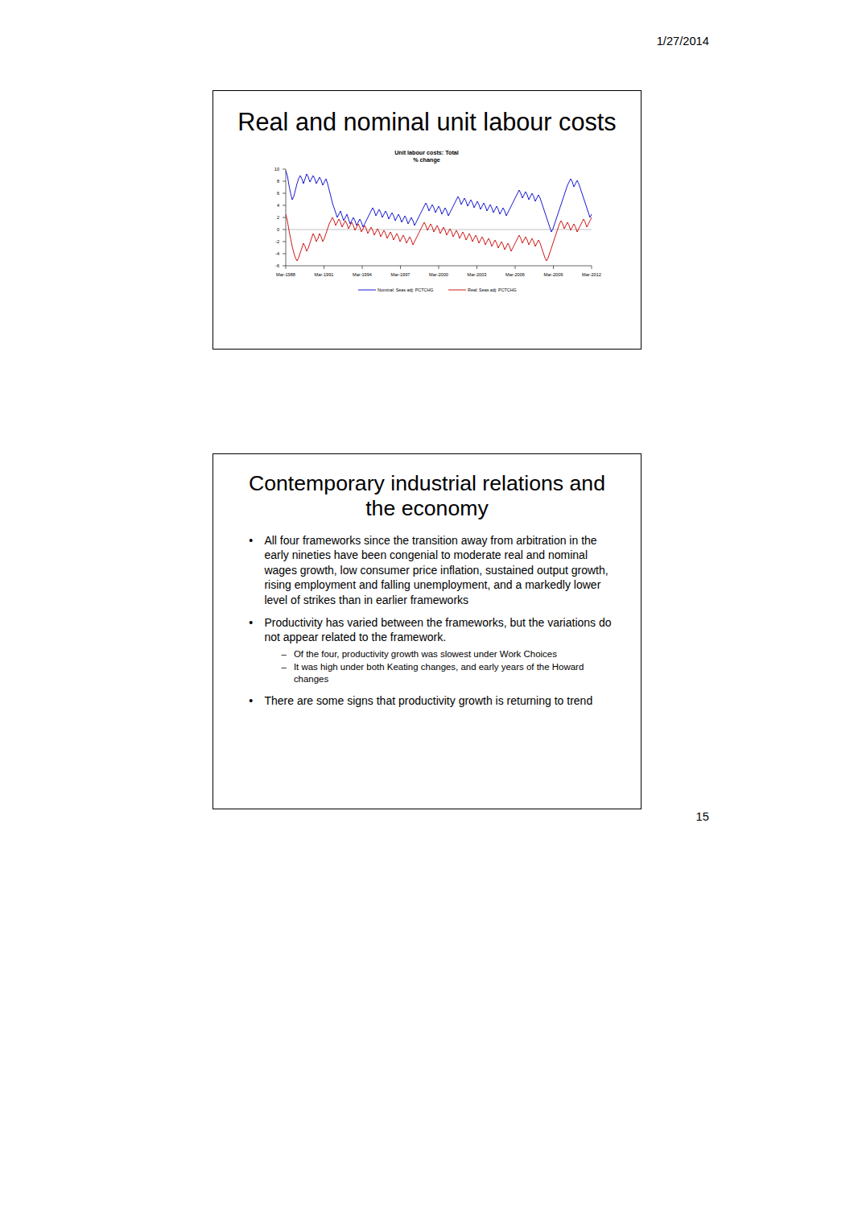1/27/2014
Real and nominal unit labour costs
Unit labour costs: Total — % change Two lines: nominal (blue) and real (red) seasonally adjusted percentage change in unit labour costs from March 1988 to March 2012. Unit labour costs: Total % change 10 8 6 4 2 0 -2 -4 -6 Mar-1988 Mar-1991 Mar-1994 Mar-1997 Mar-2000 Mar-2003 Mar-2006 Mar-2009 Mar-2012 Nominal: Seas adj: PCTCHG Real: Seas adj: PCTCHG
Contemporary industrial relations and
the economy
All four frameworks since the transition away from arbitration in the early nineties have been congenial to moderate real and nominal wages growth, low consumer price inflation, sustained output growth, rising employment and falling unemployment, and a markedly lower level of strikes than in earlier frameworks
Productivity has varied between the frameworks, but the variations do not appear related to the framework.
Of the four, productivity growth was slowest under Work Choices
It was high under both Keating changes, and early years of the Howard changes
There are some signs that productivity growth is returning to trend
15